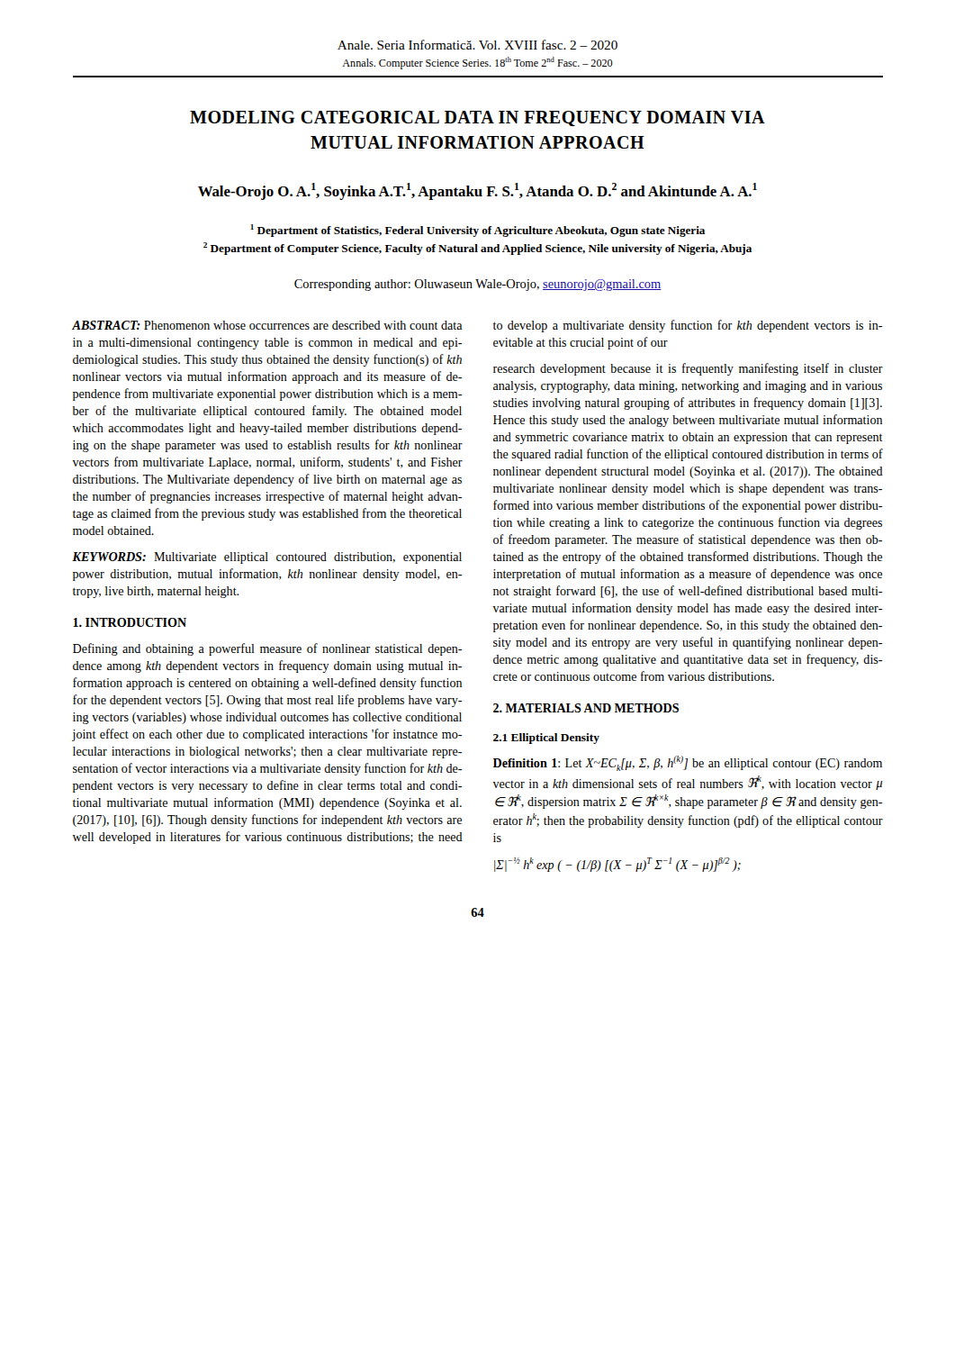Anale. Seria Informatică. Vol. XVIII fasc. 2 – 2020
Annals. Computer Science Series. 18th Tome 2nd Fasc. – 2020
MODELING CATEGORICAL DATA IN FREQUENCY DOMAIN VIA
MUTUAL INFORMATION APPROACH
Wale-Orojo O. A.1, Soyinka A.T.1, Apantaku F. S.1, Atanda O. D.2 and Akintunde A. A.1
1 Department of Statistics, Federal University of Agriculture Abeokuta, Ogun state Nigeria
2 Department of Computer Science, Faculty of Natural and Applied Science, Nile university of Nigeria, Abuja
Corresponding author: Oluwaseun Wale-Orojo, seunorojo@gmail.com
ABSTRACT: Phenomenon whose occurrences are described with count data in a multi-dimensional contingency table is common in medical and epidemiological studies. This study thus obtained the density function(s) of kth nonlinear vectors via mutual information approach and its measure of dependence from multivariate exponential power distribution which is a member of the multivariate elliptical contoured family. The obtained model which accommodates light and heavy-tailed member distributions depending on the shape parameter was used to establish results for kth nonlinear vectors from multivariate Laplace, normal, uniform, students' t, and Fisher distributions. The Multivariate dependency of live birth on maternal age as the number of pregnancies increases irrespective of maternal height advantage as claimed from the previous study was established from the theoretical model obtained.
KEYWORDS: Multivariate elliptical contoured distribution, exponential power distribution, mutual information, kth nonlinear density model, entropy, live birth, maternal height.
1. INTRODUCTION
Defining and obtaining a powerful measure of nonlinear statistical dependence among kth dependent vectors in frequency domain using mutual information approach is centered on obtaining a well-defined density function for the dependent vectors [5]. Owing that most real life problems have varying vectors (variables) whose individual outcomes has collective conditional joint effect on each other due to complicated interactions 'for instatnce molecular interactions in biological networks'; then a clear multivariate representation of vector interactions via a multivariate density function for kth dependent vectors is very necessary to define in clear terms total and conditional multivariate mutual information (MMI) dependence (Soyinka et al. (2017), [10], [6]). Though density functions for independent kth vectors are well developed in literatures for various continuous distributions; the need to develop a multivariate density function for kth dependent vectors is inevitable at this crucial point of our
research development because it is frequently manifesting itself in cluster analysis, cryptography, data mining, networking and imaging and in various studies involving natural grouping of attributes in frequency domain [1][3]. Hence this study used the analogy between multivariate mutual information and symmetric covariance matrix to obtain an expression that can represent the squared radial function of the elliptical contoured distribution in terms of nonlinear dependent structural model (Soyinka et al. (2017)). The obtained multivariate nonlinear density model which is shape dependent was transformed into various member distributions of the exponential power distribution while creating a link to categorize the continuous function via degrees of freedom parameter. The measure of statistical dependence was then obtained as the entropy of the obtained transformed distributions. Though the interpretation of mutual information as a measure of dependence was once not straight forward [6], the use of well-defined distributional based multivariate mutual information density model has made easy the desired interpretation even for nonlinear dependence. So, in this study the obtained density model and its entropy are very useful in quantifying nonlinear dependence metric among qualitative and quantitative data set in frequency, discrete or continuous outcome from various distributions.
2. MATERIALS AND METHODS
2.1 Elliptical Density
Definition 1: Let X~ECk[μ, Σ, β, h(k)] be an elliptical contour (EC) random vector in a kth dimensional sets of real numbers ℜk, with location vector μ ∈ ℜk, dispersion matrix Σ ∈ ℜk×k, shape parameter β ∈ ℜ and density generator hk; then the probability density function (pdf) of the elliptical contour is
|Σ|−½ hk exp ( − (1/β) [(X − μ)T Σ−1 (X − μ)]β/2 );
64